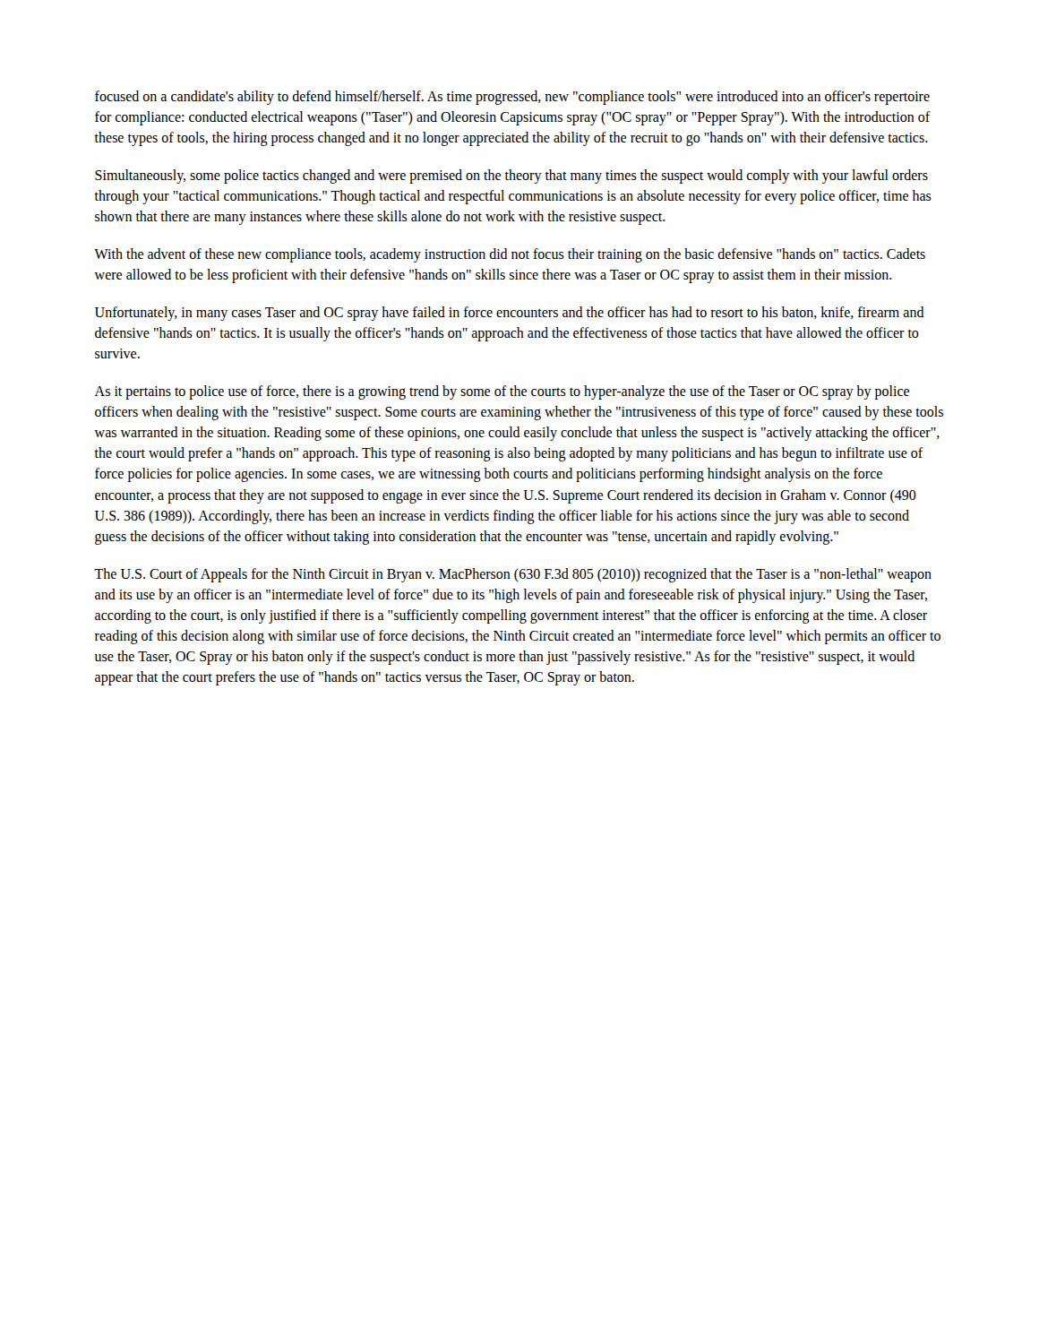focused on a candidate's ability to defend himself/herself. As time progressed, new "compliance tools" were introduced into an officer's repertoire for compliance: conducted electrical weapons ("Taser") and Oleoresin Capsicums spray ("OC spray" or "Pepper Spray"). With the introduction of these types of tools, the hiring process changed and it no longer appreciated the ability of the recruit to go "hands on" with their defensive tactics.
Simultaneously, some police tactics changed and were premised on the theory that many times the suspect would comply with your lawful orders through your "tactical communications." Though tactical and respectful communications is an absolute necessity for every police officer, time has shown that there are many instances where these skills alone do not work with the resistive suspect.
With the advent of these new compliance tools, academy instruction did not focus their training on the basic defensive "hands on" tactics. Cadets were allowed to be less proficient with their defensive "hands on" skills since there was a Taser or OC spray to assist them in their mission.
Unfortunately, in many cases Taser and OC spray have failed in force encounters and the officer has had to resort to his baton, knife, firearm and defensive "hands on" tactics. It is usually the officer's "hands on" approach and the effectiveness of those tactics that have allowed the officer to survive.
As it pertains to police use of force, there is a growing trend by some of the courts to hyper-analyze the use of the Taser or OC spray by police officers when dealing with the "resistive" suspect. Some courts are examining whether the "intrusiveness of this type of force" caused by these tools was warranted in the situation. Reading some of these opinions, one could easily conclude that unless the suspect is "actively attacking the officer", the court would prefer a "hands on" approach. This type of reasoning is also being adopted by many politicians and has begun to infiltrate use of force policies for police agencies. In some cases, we are witnessing both courts and politicians performing hindsight analysis on the force encounter, a process that they are not supposed to engage in ever since the U.S. Supreme Court rendered its decision in Graham v. Connor (490 U.S. 386 (1989)). Accordingly, there has been an increase in verdicts finding the officer liable for his actions since the jury was able to second guess the decisions of the officer without taking into consideration that the encounter was "tense, uncertain and rapidly evolving."
The U.S. Court of Appeals for the Ninth Circuit in Bryan v. MacPherson (630 F.3d 805 (2010)) recognized that the Taser is a "non-lethal" weapon and its use by an officer is an "intermediate level of force" due to its "high levels of pain and foreseeable risk of physical injury." Using the Taser, according to the court, is only justified if there is a "sufficiently compelling government interest" that the officer is enforcing at the time. A closer reading of this decision along with similar use of force decisions, the Ninth Circuit created an "intermediate force level" which permits an officer to use the Taser, OC Spray or his baton only if the suspect's conduct is more than just "passively resistive." As for the "resistive" suspect, it would appear that the court prefers the use of "hands on" tactics versus the Taser, OC Spray or baton.